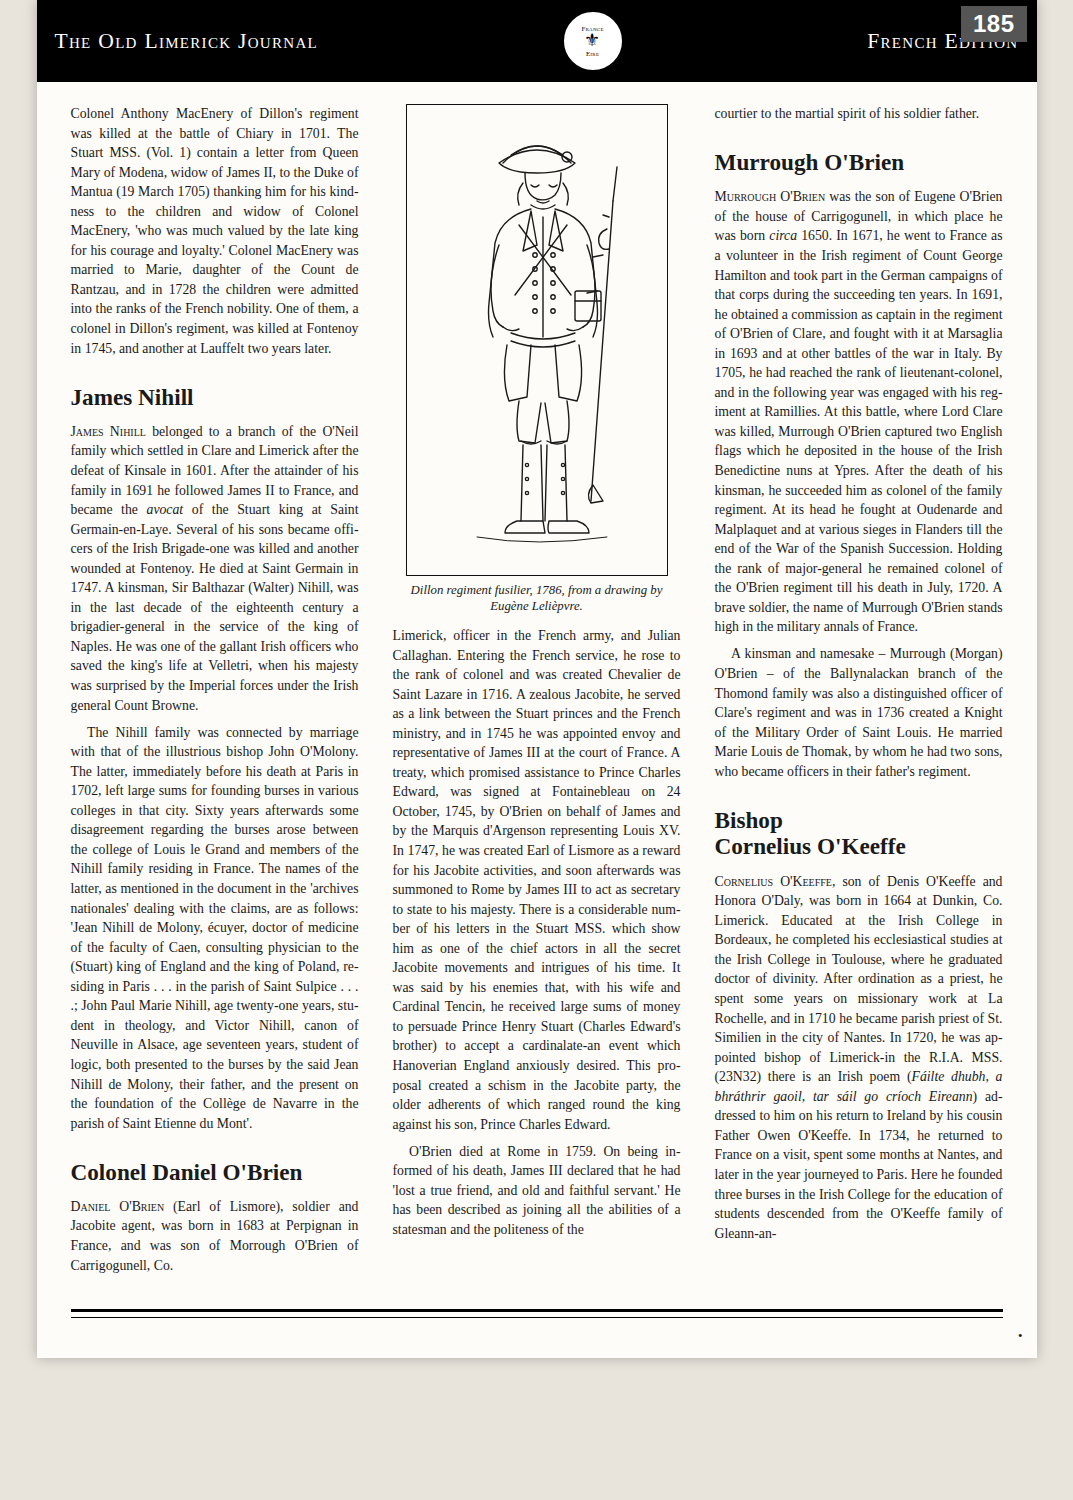The Old Limerick Journal France ⚜ Eire French Edition 185
Colonel Anthony MacEnery of Dillon's regiment was killed at the battle of Chiary in 1701. The Stuart MSS. (Vol. 1) contain a letter from Queen Mary of Modena, widow of James II, to the Duke of Mantua (19 March 1705) thanking him for his kindness to the children and widow of Colonel MacEnery, 'who was much valued by the late king for his courage and loyalty.' Colonel MacEnery was married to Marie, daughter of the Count de Rantzau, and in 1728 the children were admitted into the ranks of the French nobility. One of them, a colonel in Dillon's regiment, was killed at Fontenoy in 1745, and another at Lauffelt two years later.
James Nihill
James Nihill belonged to a branch of the O'Neil family which settled in Clare and Limerick after the defeat of Kinsale in 1601. After the attainder of his family in 1691 he followed James II to France, and became the avocat of the Stuart king at Saint Germain-en-Laye. Several of his sons became officers of the Irish Brigade-one was killed and another wounded at Fontenoy. He died at Saint Germain in 1747. A kinsman, Sir Balthazar (Walter) Nihill, was in the last decade of the eighteenth century a brigadier-general in the service of the king of Naples. He was one of the gallant Irish officers who saved the king's life at Velletri, when his majesty was surprised by the Imperial forces under the Irish general Count Browne.
The Nihill family was connected by marriage with that of the illustrious bishop John O'Molony. The latter, immediately before his death at Paris in 1702, left large sums for founding burses in various colleges in that city. Sixty years afterwards some disagreement regarding the burses arose between the college of Louis le Grand and members of the Nihill family residing in France. The names of the latter, as mentioned in the document in the 'archives nationales' dealing with the claims, are as follows: 'Jean Nihill de Molony, écuyer, doctor of medicine of the faculty of Caen, consulting physician to the (Stuart) king of England and the king of Poland, residing in Paris . . . in the parish of Saint Sulpice . . . .; John Paul Marie Nihill, age twenty-one years, student in theology, and Victor Nihill, canon of Neuville in Alsace, age seventeen years, student of logic, both presented to the burses by the said Jean Nihill de Molony, their father, and the present on the foundation of the Collège de Navarre in the parish of Saint Etienne du Mont'.
Colonel Daniel O'Brien
Daniel O'Brien (Earl of Lismore), soldier and Jacobite agent, was born in 1683 at Perpignan in France, and was son of Morrough O'Brien of Carrigogunell, Co.
Dillon regiment fusilier, 1786, from a drawing by Eugène Lelièpvre.
Limerick, officer in the French army, and Julian Callaghan. Entering the French service, he rose to the rank of colonel and was created Chevalier de Saint Lazare in 1716. A zealous Jacobite, he served as a link between the Stuart princes and the French ministry, and in 1745 he was appointed envoy and representative of James III at the court of France. A treaty, which promised assistance to Prince Charles Edward, was signed at Fontainebleau on 24 October, 1745, by O'Brien on behalf of James and by the Marquis d'Argenson representing Louis XV. In 1747, he was created Earl of Lismore as a reward for his Jacobite activities, and soon afterwards was summoned to Rome by James III to act as secretary to state to his majesty. There is a considerable number of his letters in the Stuart MSS. which show him as one of the chief actors in all the secret Jacobite movements and intrigues of his time. It was said by his enemies that, with his wife and Cardinal Tencin, he received large sums of money to persuade Prince Henry Stuart (Charles Edward's brother) to accept a cardinalate-an event which Hanoverian England anxiously desired. This proposal created a schism in the Jacobite party, the older adherents of which ranged round the king against his son, Prince Charles Edward.
O'Brien died at Rome in 1759. On being informed of his death, James III declared that he had 'lost a true friend, and old and faithful servant.' He has been described as joining all the abilities of a statesman and the politeness of the
courtier to the martial spirit of his soldier father.
Murrough O'Brien
Murrough O'Brien was the son of Eugene O'Brien of the house of Carrigogunell, in which place he was born circa 1650. In 1671, he went to France as a volunteer in the Irish regiment of Count George Hamilton and took part in the German campaigns of that corps during the succeeding ten years. In 1691, he obtained a commission as captain in the regiment of O'Brien of Clare, and fought with it at Marsaglia in 1693 and at other battles of the war in Italy. By 1705, he had reached the rank of lieutenant-colonel, and in the following year was engaged with his regiment at Ramillies. At this battle, where Lord Clare was killed, Murrough O'Brien captured two English flags which he deposited in the house of the Irish Benedictine nuns at Ypres. After the death of his kinsman, he succeeded him as colonel of the family regiment. At its head he fought at Oudenarde and Malplaquet and at various sieges in Flanders till the end of the War of the Spanish Succession. Holding the rank of major-general he remained colonel of the O'Brien regiment till his death in July, 1720. A brave soldier, the name of Murrough O'Brien stands high in the military annals of France.
A kinsman and namesake – Murrough (Morgan) O'Brien – of the Ballynalackan branch of the Thomond family was also a distinguished officer of Clare's regiment and was in 1736 created a Knight of the Military Order of Saint Louis. He married Marie Louis de Thomak, by whom he had two sons, who became officers in their father's regiment.
Bishop
Cornelius O'Keeffe
Cornelius O'Keeffe, son of Denis O'Keeffe and Honora O'Daly, was born in 1664 at Dunkin, Co. Limerick. Educated at the Irish College in Bordeaux, he completed his ecclesiastical studies at the Irish College in Toulouse, where he graduated doctor of divinity. After ordination as a priest, he spent some years on missionary work at La Rochelle, and in 1710 he became parish priest of St. Similien in the city of Nantes. In 1720, he was appointed bishop of Limerick-in the R.I.A. MSS. (23N32) there is an Irish poem (Fáilte dhubh, a bhráthrir gaoil, tar sáil go críoch Eireann) addressed to him on his return to Ireland by his cousin Father Owen O'Keeffe. In 1734, he returned to France on a visit, spent some months at Nantes, and later in the year journeyed to Paris. Here he founded three burses in the Irish College for the education of students descended from the O'Keeffe family of Gleann-an-
•